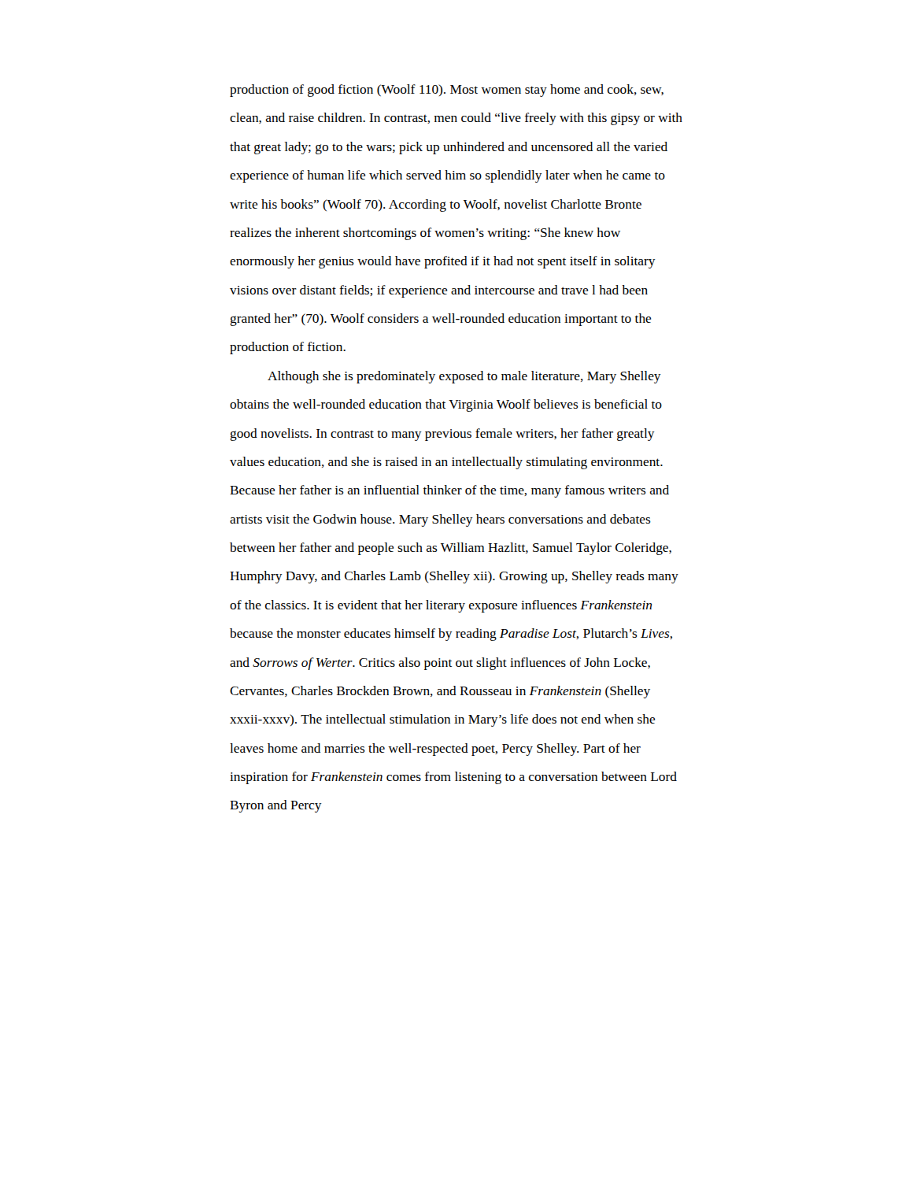production of good fiction (Woolf 110). Most women stay home and cook, sew, clean, and raise children. In contrast, men could “live freely with this gipsy or with that great lady; go to the wars; pick up unhindered and uncensored all the varied experience of human life which served him so splendidly later when he came to write his books” (Woolf 70). According to Woolf, novelist Charlotte Bronte realizes the inherent shortcomings of women’s writing: “She knew how enormously her genius would have profited if it had not spent itself in solitary visions over distant fields; if experience and intercourse and trave l had been granted her” (70). Woolf considers a well-rounded education important to the production of fiction.
Although she is predominately exposed to male literature, Mary Shelley obtains the well-rounded education that Virginia Woolf believes is beneficial to good novelists. In contrast to many previous female writers, her father greatly values education, and she is raised in an intellectually stimulating environment. Because her father is an influential thinker of the time, many famous writers and artists visit the Godwin house. Mary Shelley hears conversations and debates between her father and people such as William Hazlitt, Samuel Taylor Coleridge, Humphry Davy, and Charles Lamb (Shelley xii). Growing up, Shelley reads many of the classics. It is evident that her literary exposure influences Frankenstein because the monster educates himself by reading Paradise Lost, Plutarch’s Lives, and Sorrows of Werter. Critics also point out slight influences of John Locke, Cervantes, Charles Brockden Brown, and Rousseau in Frankenstein (Shelley xxxii-xxxv). The intellectual stimulation in Mary’s life does not end when she leaves home and marries the well-respected poet, Percy Shelley. Part of her inspiration for Frankenstein comes from listening to a conversation between Lord Byron and Percy